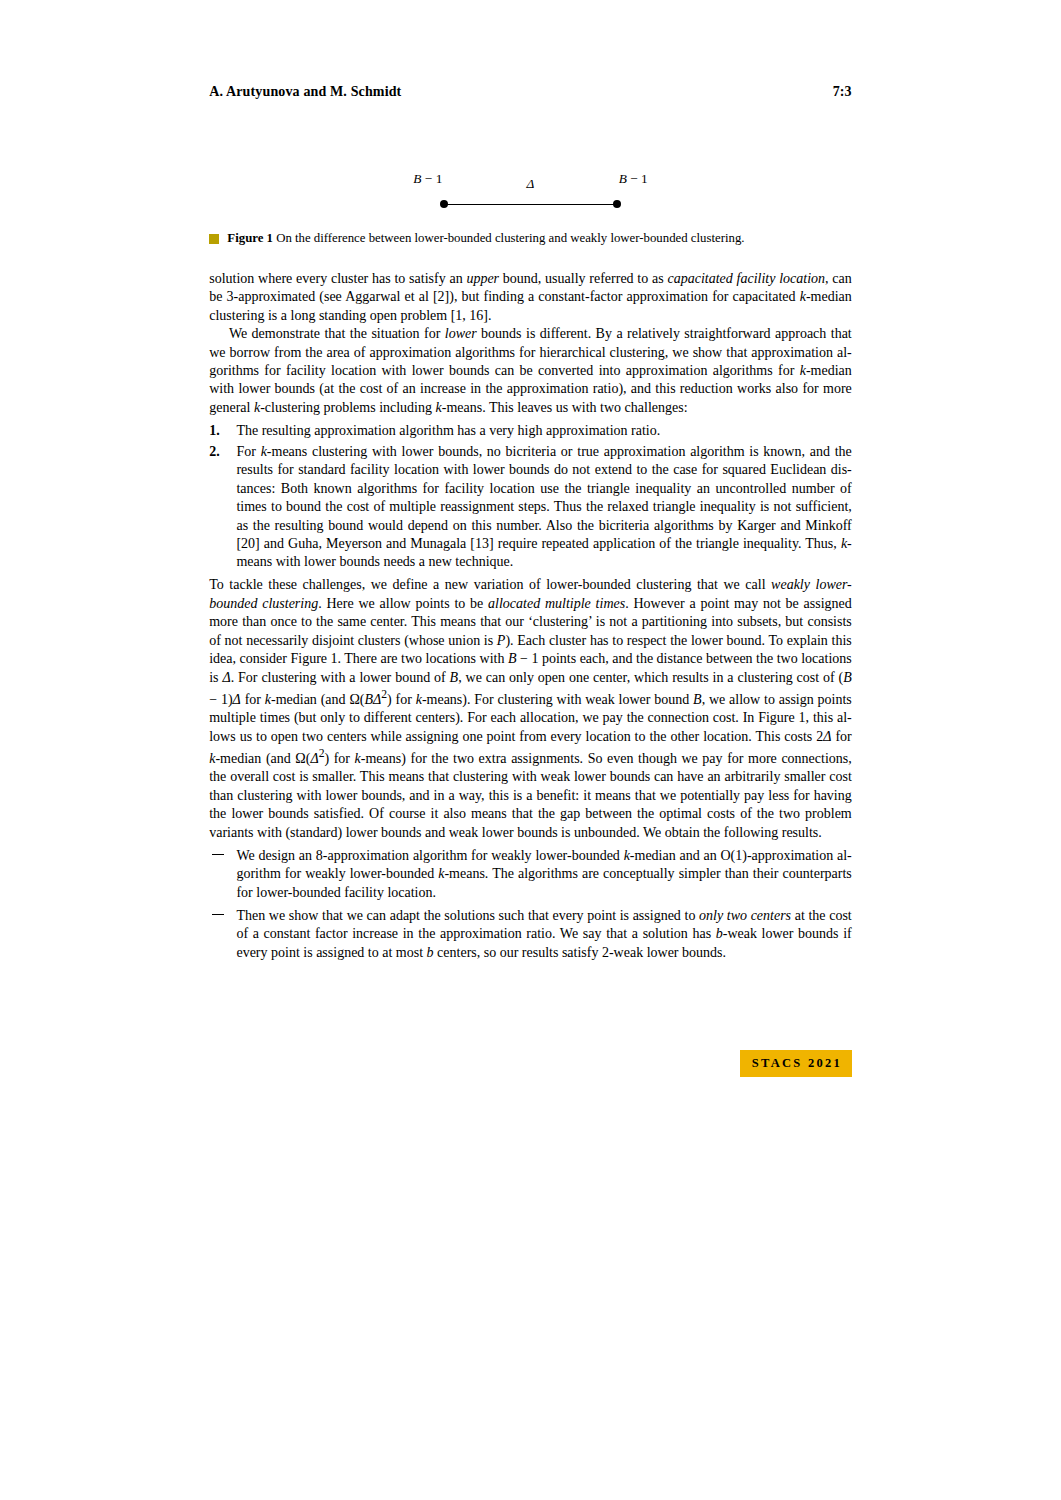A. Arutyunova and M. Schmidt 7:3
B − 1 Δ B − 1
Figure 1 On the difference between lower-bounded clustering and weakly lower-bounded clustering.
solution where every cluster has to satisfy an upper bound, usually referred to as capacitated facility location, can be 3-approximated (see Aggarwal et al [2]), but finding a constant-factor approximation for capacitated k-median clustering is a long standing open problem [1, 16].
We demonstrate that the situation for lower bounds is different. By a relatively straightforward approach that we borrow from the area of approximation algorithms for hierarchical clustering, we show that approximation algorithms for facility location with lower bounds can be converted into approximation algorithms for k-median with lower bounds (at the cost of an increase in the approximation ratio), and this reduction works also for more general k-clustering problems including k-means. This leaves us with two challenges:
The resulting approximation algorithm has a very high approximation ratio.
For k-means clustering with lower bounds, no bicriteria or true approximation algorithm is known, and the results for standard facility location with lower bounds do not extend to the case for squared Euclidean distances: Both known algorithms for facility location use the triangle inequality an uncontrolled number of times to bound the cost of multiple reassignment steps. Thus the relaxed triangle inequality is not sufficient, as the resulting bound would depend on this number. Also the bicriteria algorithms by Karger and Minkoff [20] and Guha, Meyerson and Munagala [13] require repeated application of the triangle inequality. Thus, k-means with lower bounds needs a new technique.
To tackle these challenges, we define a new variation of lower-bounded clustering that we call weakly lower-bounded clustering. Here we allow points to be allocated multiple times. However a point may not be assigned more than once to the same center. This means that our ‘clustering’ is not a partitioning into subsets, but consists of not necessarily disjoint clusters (whose union is P). Each cluster has to respect the lower bound. To explain this idea, consider Figure 1. There are two locations with B − 1 points each, and the distance between the two locations is Δ. For clustering with a lower bound of B, we can only open one center, which results in a clustering cost of (B − 1)Δ for k-median (and Ω(BΔ2) for k-means). For clustering with weak lower bound B, we allow to assign points multiple times (but only to different centers). For each allocation, we pay the connection cost. In Figure 1, this allows us to open two centers while assigning one point from every location to the other location. This costs 2Δ for k-median (and Ω(Δ2) for k-means) for the two extra assignments. So even though we pay for more connections, the overall cost is smaller. This means that clustering with weak lower bounds can have an arbitrarily smaller cost than clustering with lower bounds, and in a way, this is a benefit: it means that we potentially pay less for having the lower bounds satisfied. Of course it also means that the gap between the optimal costs of the two problem variants with (standard) lower bounds and weak lower bounds is unbounded. We obtain the following results.
We design an 8-approximation algorithm for weakly lower-bounded k-median and an O(1)-approximation algorithm for weakly lower-bounded k-means. The algorithms are conceptually simpler than their counterparts for lower-bounded facility location.
Then we show that we can adapt the solutions such that every point is assigned to only two centers at the cost of a constant factor increase in the approximation ratio. We say that a solution has b-weak lower bounds if every point is assigned to at most b centers, so our results satisfy 2-weak lower bounds.
STACS 2021